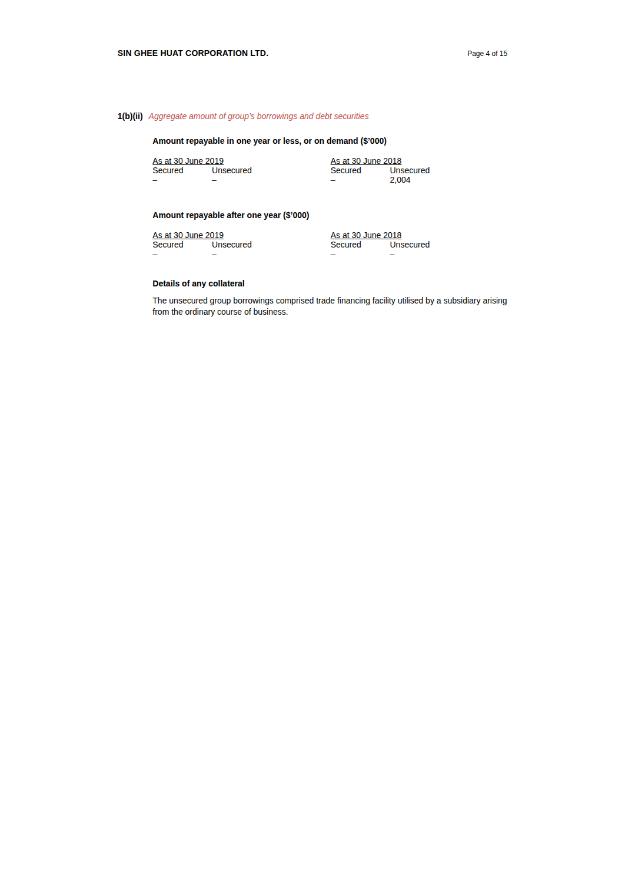SIN GHEE HUAT CORPORATION LTD.
Page 4 of 15
1(b)(ii) Aggregate amount of group’s borrowings and debt securities
Amount repayable in one year or less, or on demand ($’000)
| As at 30 June 2019 | | As at 30 June 2018 |
| Secured | Unsecured | | Secured | Unsecured |
| – | – | | – | 2,004 |
Amount repayable after one year ($’000)
| As at 30 June 2019 | | As at 30 June 2018 |
| Secured | Unsecured | | Secured | Unsecured |
| – | – | | – | – |
Details of any collateral
The unsecured group borrowings comprised trade financing facility utilised by a subsidiary arising from the ordinary course of business.